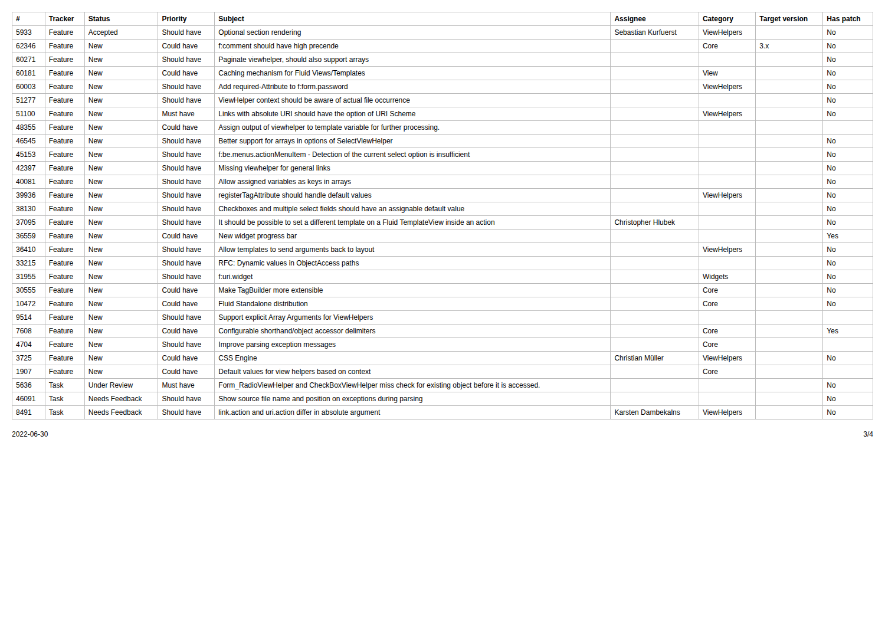| # | Tracker | Status | Priority | Subject | Assignee | Category | Target version | Has patch |
| --- | --- | --- | --- | --- | --- | --- | --- | --- |
| 5933 | Feature | Accepted | Should have | Optional section rendering | Sebastian Kurfuerst | ViewHelpers | | No |
| 62346 | Feature | New | Could have | f:comment should have high precende | | Core | 3.x | No |
| 60271 | Feature | New | Should have | Paginate viewhelper, should also support arrays | | | | No |
| 60181 | Feature | New | Could have | Caching mechanism for Fluid Views/Templates | | View | | No |
| 60003 | Feature | New | Should have | Add required-Attribute to f:form.password | | ViewHelpers | | No |
| 51277 | Feature | New | Should have | ViewHelper context should be aware of actual file occurrence | | | | No |
| 51100 | Feature | New | Must have | Links with absolute URI should have the option of URI Scheme | | ViewHelpers | | No |
| 48355 | Feature | New | Could have | Assign output of viewhelper to template variable for further processing. | | | | |
| 46545 | Feature | New | Should have | Better support for arrays in options of SelectViewHelper | | | | No |
| 45153 | Feature | New | Should have | f:be.menus.actionMenuItem - Detection of the current select option is insufficient | | | | No |
| 42397 | Feature | New | Should have | Missing viewhelper for general links | | | | No |
| 40081 | Feature | New | Should have | Allow assigned variables as keys in arrays | | | | No |
| 39936 | Feature | New | Should have | registerTagAttribute should handle default values | | ViewHelpers | | No |
| 38130 | Feature | New | Should have | Checkboxes and multiple select fields should have an assignable default value | | | | No |
| 37095 | Feature | New | Should have | It should be possible to set a different template on a Fluid TemplateView inside an action | Christopher Hlubek | | | No |
| 36559 | Feature | New | Could have | New widget progress bar | | | | Yes |
| 36410 | Feature | New | Should have | Allow templates to send arguments back to layout | | ViewHelpers | | No |
| 33215 | Feature | New | Should have | RFC: Dynamic values in ObjectAccess paths | | | | No |
| 31955 | Feature | New | Should have | f:uri.widget | | Widgets | | No |
| 30555 | Feature | New | Could have | Make TagBuilder more extensible | | Core | | No |
| 10472 | Feature | New | Could have | Fluid Standalone distribution | | Core | | No |
| 9514 | Feature | New | Should have | Support explicit Array Arguments for ViewHelpers | | | | |
| 7608 | Feature | New | Could have | Configurable shorthand/object accessor delimiters | | Core | | Yes |
| 4704 | Feature | New | Should have | Improve parsing exception messages | | Core | | |
| 3725 | Feature | New | Could have | CSS Engine | Christian Müller | ViewHelpers | | No |
| 1907 | Feature | New | Could have | Default values for view helpers based on context | | Core | | |
| 5636 | Task | Under Review | Must have | Form_RadioViewHelper and CheckBoxViewHelper miss check for existing object before it is accessed. | | | | No |
| 46091 | Task | Needs Feedback | Should have | Show source file name and position on exceptions during parsing | | | | No |
| 8491 | Task | Needs Feedback | Should have | link.action and uri.action differ in absolute argument | Karsten Dambekalns | ViewHelpers | | No |
2022-06-30 3/4